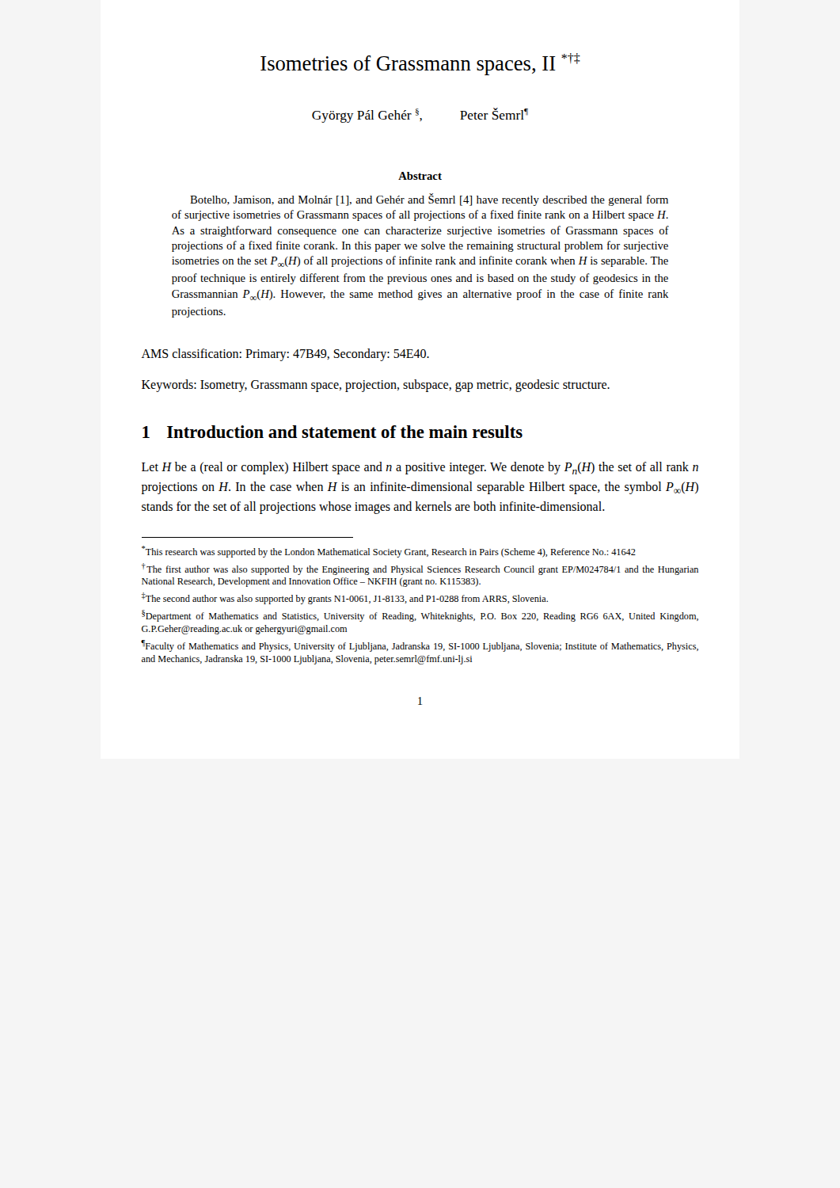Isometries of Grassmann spaces, II *†‡
György Pál Gehér §, Peter Šemrl¶
Abstract
Botelho, Jamison, and Molnár [1], and Gehér and Šemrl [4] have recently described the general form of surjective isometries of Grassmann spaces of all projections of a fixed finite rank on a Hilbert space H. As a straightforward consequence one can characterize surjective isometries of Grassmann spaces of projections of a fixed finite corank. In this paper we solve the remaining structural problem for surjective isometries on the set P∞(H) of all projections of infinite rank and infinite corank when H is separable. The proof technique is entirely different from the previous ones and is based on the study of geodesics in the Grassmannian P∞(H). However, the same method gives an alternative proof in the case of finite rank projections.
AMS classification: Primary: 47B49, Secondary: 54E40.
Keywords: Isometry, Grassmann space, projection, subspace, gap metric, geodesic structure.
1 Introduction and statement of the main results
Let H be a (real or complex) Hilbert space and n a positive integer. We denote by Pn(H) the set of all rank n projections on H. In the case when H is an infinite-dimensional separable Hilbert space, the symbol P∞(H) stands for the set of all projections whose images and kernels are both infinite-dimensional.
*This research was supported by the London Mathematical Society Grant, Research in Pairs (Scheme 4), Reference No.: 41642
†The first author was also supported by the Engineering and Physical Sciences Research Council grant EP/M024784/1 and the Hungarian National Research, Development and Innovation Office – NKFIH (grant no. K115383).
‡The second author was also supported by grants N1-0061, J1-8133, and P1-0288 from ARRS, Slovenia.
§Department of Mathematics and Statistics, University of Reading, Whiteknights, P.O. Box 220, Reading RG6 6AX, United Kingdom, G.P.Geher@reading.ac.uk or gehergyuri@gmail.com
¶Faculty of Mathematics and Physics, University of Ljubljana, Jadranska 19, SI-1000 Ljubljana, Slovenia; Institute of Mathematics, Physics, and Mechanics, Jadranska 19, SI-1000 Ljubljana, Slovenia, peter.semrl@fmf.uni-lj.si
1